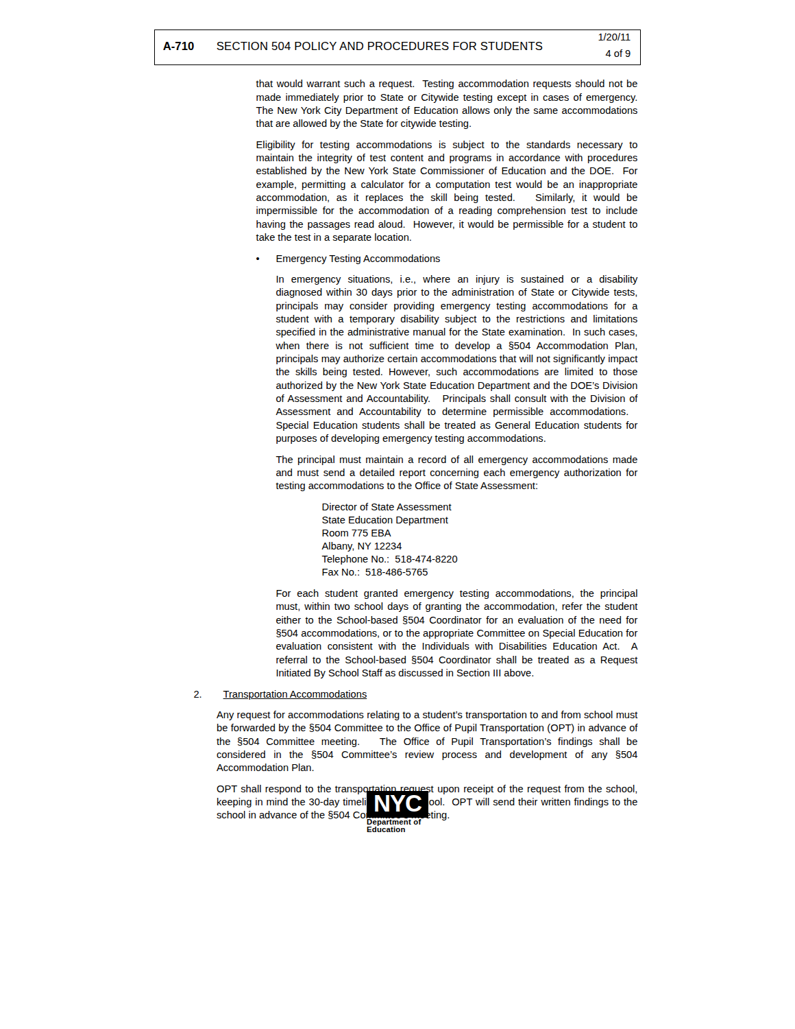A-710 SECTION 504 POLICY AND PROCEDURES FOR STUDENTS 1/20/11 4 of 9
that would warrant such a request. Testing accommodation requests should not be made immediately prior to State or Citywide testing except in cases of emergency. The New York City Department of Education allows only the same accommodations that are allowed by the State for citywide testing.
Eligibility for testing accommodations is subject to the standards necessary to maintain the integrity of test content and programs in accordance with procedures established by the New York State Commissioner of Education and the DOE. For example, permitting a calculator for a computation test would be an inappropriate accommodation, as it replaces the skill being tested. Similarly, it would be impermissible for the accommodation of a reading comprehension test to include having the passages read aloud. However, it would be permissible for a student to take the test in a separate location.
•
Emergency Testing Accommodations
In emergency situations, i.e., where an injury is sustained or a disability diagnosed within 30 days prior to the administration of State or Citywide tests, principals may consider providing emergency testing accommodations for a student with a temporary disability subject to the restrictions and limitations specified in the administrative manual for the State examination. In such cases, when there is not sufficient time to develop a §504 Accommodation Plan, principals may authorize certain accommodations that will not significantly impact the skills being tested. However, such accommodations are limited to those authorized by the New York State Education Department and the DOE’s Division of Assessment and Accountability. Principals shall consult with the Division of Assessment and Accountability to determine permissible accommodations. Special Education students shall be treated as General Education students for purposes of developing emergency testing accommodations.
The principal must maintain a record of all emergency accommodations made and must send a detailed report concerning each emergency authorization for testing accommodations to the Office of State Assessment:
Director of State Assessment
State Education Department
Room 775 EBA
Albany, NY 12234
Telephone No.: 518-474-8220
Fax No.: 518-486-5765
For each student granted emergency testing accommodations, the principal must, within two school days of granting the accommodation, refer the student either to the School-based §504 Coordinator for an evaluation of the need for §504 accommodations, or to the appropriate Committee on Special Education for evaluation consistent with the Individuals with Disabilities Education Act. A referral to the School-based §504 Coordinator shall be treated as a Request Initiated By School Staff as discussed in Section III above.
2.
Transportation Accommodations
Any request for accommodations relating to a student’s transportation to and from school must be forwarded by the §504 Committee to the Office of Pupil Transportation (OPT) in advance of the §504 Committee meeting. The Office of Pupil Transportation’s findings shall be considered in the §504 Committee’s review process and development of any §504 Accommodation Plan.
OPT shall respond to the transportation request upon receipt of the request from the school, keeping in mind the 30-day timeline for the school. OPT will send their written findings to the school in advance of the §504 Committee’s meeting.
NYC Department of
Education